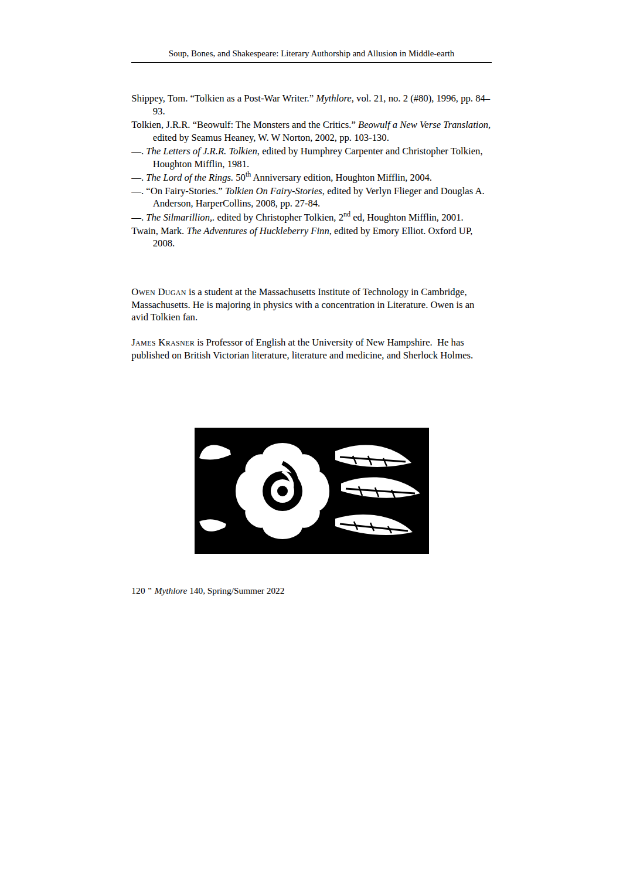Soup, Bones, and Shakespeare: Literary Authorship and Allusion in Middle-earth
Shippey, Tom. “Tolkien as a Post-War Writer.” Mythlore, vol. 21, no. 2 (#80), 1996, pp. 84–93.
Tolkien, J.R.R. “Beowulf: The Monsters and the Critics.” Beowulf a New Verse Translation, edited by Seamus Heaney, W. W Norton, 2002, pp. 103-130.
—. The Letters of J.R.R. Tolkien, edited by Humphrey Carpenter and Christopher Tolkien, Houghton Mifflin, 1981.
—. The Lord of the Rings. 50th Anniversary edition, Houghton Mifflin, 2004.
—. “On Fairy-Stories.” Tolkien On Fairy-Stories, edited by Verlyn Flieger and Douglas A. Anderson, HarperCollins, 2008, pp. 27-84.
—. The Silmarillion,. edited by Christopher Tolkien, 2nd ed, Houghton Mifflin, 2001.
Twain, Mark. The Adventures of Huckleberry Finn, edited by Emory Elliot. Oxford UP, 2008.
Owen Dugan is a student at the Massachusetts Institute of Technology in Cambridge, Massachusetts. He is majoring in physics with a concentration in Literature. Owen is an avid Tolkien fan.
James Krasner is Professor of English at the University of New Hampshire. He has published on British Victorian literature, literature and medicine, and Sherlock Holmes.
120 ‟ Mythlore 140, Spring/Summer 2022